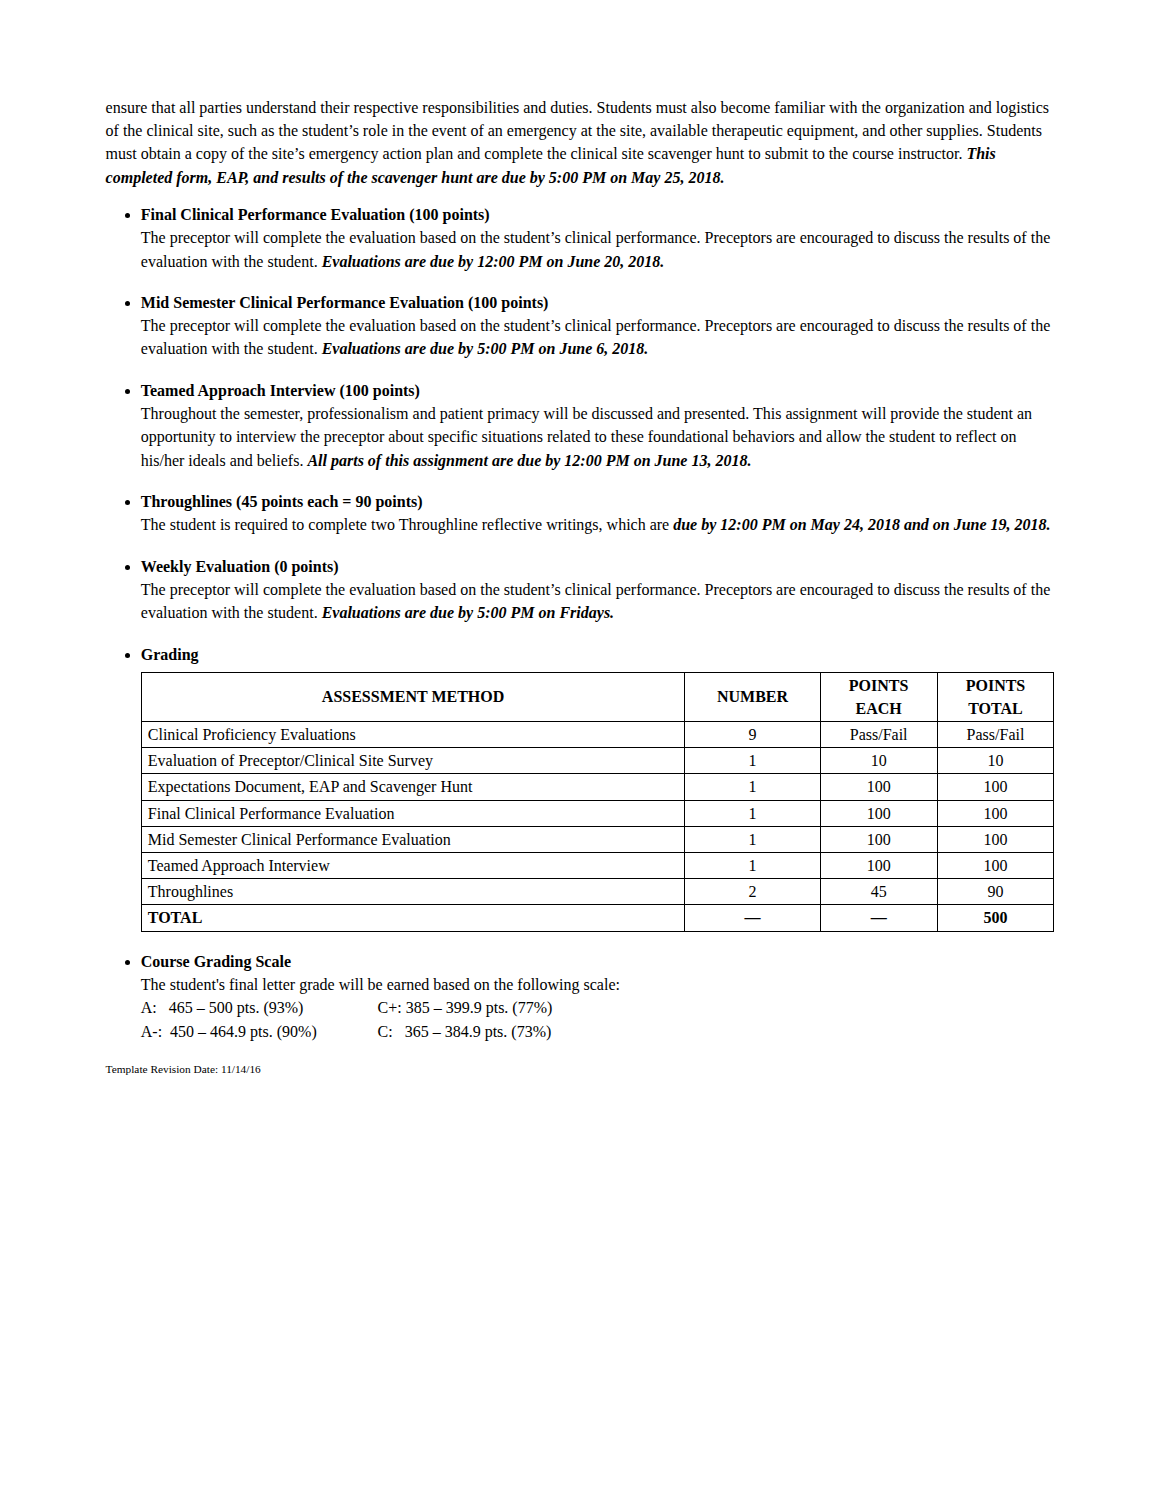ensure that all parties understand their respective responsibilities and duties. Students must also become familiar with the organization and logistics of the clinical site, such as the student’s role in the event of an emergency at the site, available therapeutic equipment, and other supplies. Students must obtain a copy of the site’s emergency action plan and complete the clinical site scavenger hunt to submit to the course instructor. This completed form, EAP, and results of the scavenger hunt are due by 5:00 PM on May 25, 2018.
Final Clinical Performance Evaluation (100 points)
The preceptor will complete the evaluation based on the student’s clinical performance. Preceptors are encouraged to discuss the results of the evaluation with the student. Evaluations are due by 12:00 PM on June 20, 2018.
Mid Semester Clinical Performance Evaluation (100 points)
The preceptor will complete the evaluation based on the student’s clinical performance. Preceptors are encouraged to discuss the results of the evaluation with the student. Evaluations are due by 5:00 PM on June 6, 2018.
Teamed Approach Interview (100 points)
Throughout the semester, professionalism and patient primacy will be discussed and presented. This assignment will provide the student an opportunity to interview the preceptor about specific situations related to these foundational behaviors and allow the student to reflect on his/her ideals and beliefs. All parts of this assignment are due by 12:00 PM on June 13, 2018.
Throughlines (45 points each = 90 points)
The student is required to complete two Throughline reflective writings, which are due by 12:00 PM on May 24, 2018 and on June 19, 2018.
Weekly Evaluation (0 points)
The preceptor will complete the evaluation based on the student’s clinical performance. Preceptors are encouraged to discuss the results of the evaluation with the student. Evaluations are due by 5:00 PM on Fridays.
Grading
| ASSESSMENT METHOD | NUMBER | POINTS EACH | POINTS TOTAL |
| --- | --- | --- | --- |
| Clinical Proficiency Evaluations | 9 | Pass/Fail | Pass/Fail |
| Evaluation of Preceptor/Clinical Site Survey | 1 | 10 | 10 |
| Expectations Document, EAP and Scavenger Hunt | 1 | 100 | 100 |
| Final Clinical Performance Evaluation | 1 | 100 | 100 |
| Mid Semester Clinical Performance Evaluation | 1 | 100 | 100 |
| Teamed Approach Interview | 1 | 100 | 100 |
| Throughlines | 2 | 45 | 90 |
| TOTAL | — | — | 500 |
Course Grading Scale
The student's final letter grade will be earned based on the following scale:
| A: 465 – 500 pts. (93%) | C+: 385 – 399.9 pts. (77%) |
| A-: 450 – 464.9 pts. (90%) | C: 365 – 384.9 pts. (73%) |
Template Revision Date: 11/14/16